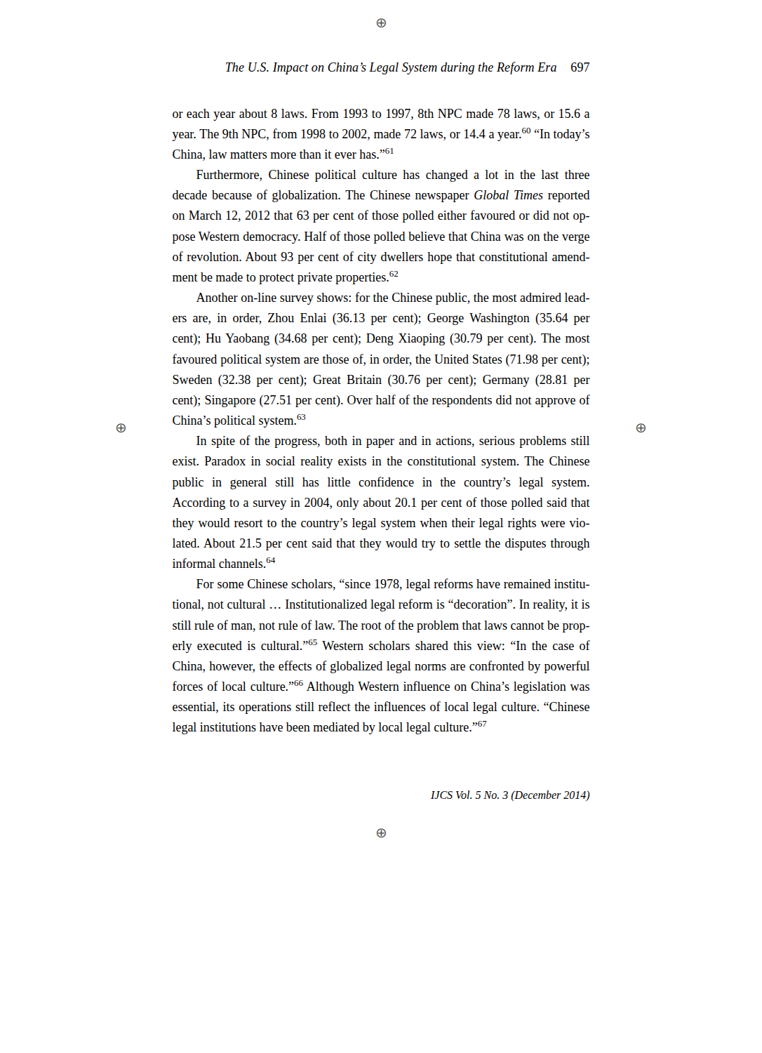⊕
⊕
⊕
⊕
The U.S. Impact on China’s Legal System during the Reform Era697
or each year about 8 laws. From 1993 to 1997, 8th NPC made 78 laws, or 15.6 a year. The 9th NPC, from 1998 to 2002, made 72 laws, or 14.4 a year.60 “In today’s China, law matters more than it ever has.”61
Furthermore, Chinese political culture has changed a lot in the last three decade because of globalization. The Chinese newspaper Global Times reported on March 12, 2012 that 63 per cent of those polled either favoured or did not oppose Western democracy. Half of those polled believe that China was on the verge of revolution. About 93 per cent of city dwellers hope that constitutional amendment be made to protect private properties.62
Another on-line survey shows: for the Chinese public, the most admired leaders are, in order, Zhou Enlai (36.13 per cent); George Washington (35.64 per cent); Hu Yaobang (34.68 per cent); Deng Xiaoping (30.79 per cent). The most favoured political system are those of, in order, the United States (71.98 per cent); Sweden (32.38 per cent); Great Britain (30.76 per cent); Germany (28.81 per cent); Singapore (27.51 per cent). Over half of the respondents did not approve of China’s political system.63
In spite of the progress, both in paper and in actions, serious problems still exist. Paradox in social reality exists in the constitutional system. The Chinese public in general still has little confidence in the country’s legal system. According to a survey in 2004, only about 20.1 per cent of those polled said that they would resort to the country’s legal system when their legal rights were violated. About 21.5 per cent said that they would try to settle the disputes through informal channels.64
For some Chinese scholars, “since 1978, legal reforms have remained institutional, not cultural … Institutionalized legal reform is “decoration”. In reality, it is still rule of man, not rule of law. The root of the problem that laws cannot be properly executed is cultural.”65 Western scholars shared this view: “In the case of China, however, the effects of globalized legal norms are confronted by powerful forces of local culture.”66 Although Western influence on China’s legislation was essential, its operations still reflect the influences of local legal culture. “Chinese legal institutions have been mediated by local legal culture.”67
IJCS Vol. 5 No. 3 (December 2014)